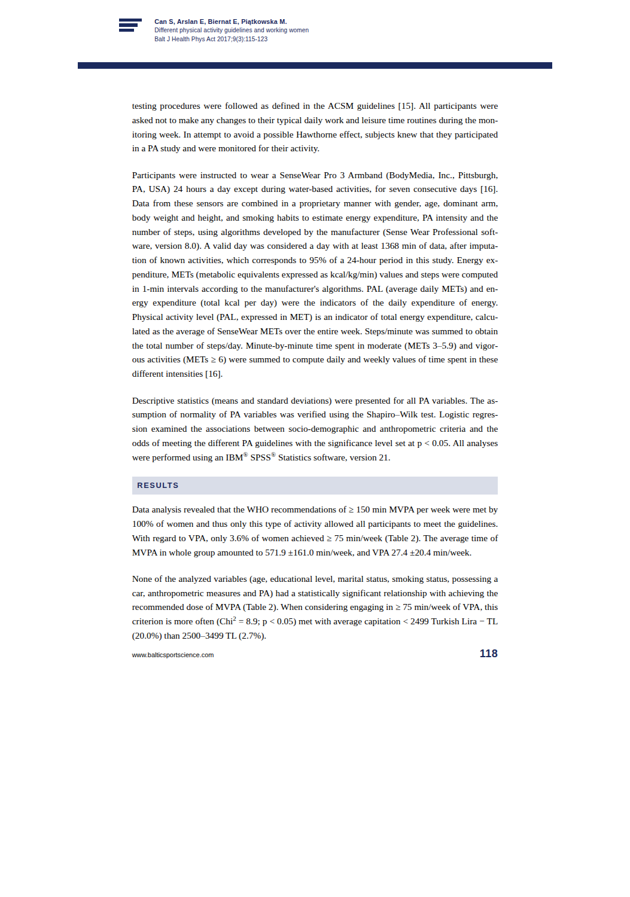Can S, Arslan E, Biernat E, Piątkowska M.
Different physical activity guidelines and working women
Balt J Health Phys Act 2017;9(3):115-123
testing procedures were followed as defined in the ACSM guidelines [15]. All participants were asked not to make any changes to their typical daily work and leisure time routines during the monitoring week. In attempt to avoid a possible Hawthorne effect, subjects knew that they participated in a PA study and were monitored for their activity.
Participants were instructed to wear a SenseWear Pro 3 Armband (BodyMedia, Inc., Pittsburgh, PA, USA) 24 hours a day except during water-based activities, for seven consecutive days [16]. Data from these sensors are combined in a proprietary manner with gender, age, dominant arm, body weight and height, and smoking habits to estimate energy expenditure, PA intensity and the number of steps, using algorithms developed by the manufacturer (Sense Wear Professional software, version 8.0). A valid day was considered a day with at least 1368 min of data, after imputation of known activities, which corresponds to 95% of a 24-hour period in this study. Energy expenditure, METs (metabolic equivalents expressed as kcal/kg/min) values and steps were computed in 1-min intervals according to the manufacturer's algorithms. PAL (average daily METs) and energy expenditure (total kcal per day) were the indicators of the daily expenditure of energy. Physical activity level (PAL, expressed in MET) is an indicator of total energy expenditure, calculated as the average of SenseWear METs over the entire week. Steps/minute was summed to obtain the total number of steps/day. Minute-by-minute time spent in moderate (METs 3–5.9) and vigorous activities (METs ≥ 6) were summed to compute daily and weekly values of time spent in these different intensities [16].
Descriptive statistics (means and standard deviations) were presented for all PA variables. The assumption of normality of PA variables was verified using the Shapiro–Wilk test. Logistic regression examined the associations between socio-demographic and anthropometric criteria and the odds of meeting the different PA guidelines with the significance level set at p < 0.05. All analyses were performed using an IBM® SPSS® Statistics software, version 21.
RESULTS
Data analysis revealed that the WHO recommendations of ≥ 150 min MVPA per week were met by 100% of women and thus only this type of activity allowed all participants to meet the guidelines. With regard to VPA, only 3.6% of women achieved ≥ 75 min/week (Table 2). The average time of MVPA in whole group amounted to 571.9 ±161.0 min/week, and VPA 27.4 ±20.4 min/week.
None of the analyzed variables (age, educational level, marital status, smoking status, possessing a car, anthropometric measures and PA) had a statistically significant relationship with achieving the recommended dose of MVPA (Table 2). When considering engaging in ≥ 75 min/week of VPA, this criterion is more often (Chi2 = 8.9; p < 0.05) met with average capitation < 2499 Turkish Lira − TL (20.0%) than 2500–3499 TL (2.7%).
www.balticsportscience.com
118